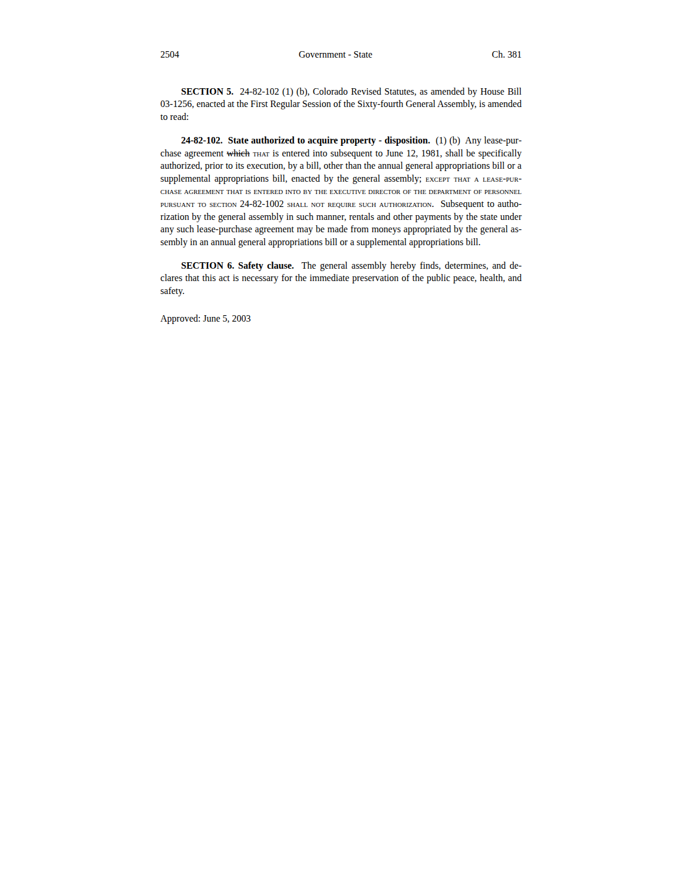2504 Government - State Ch. 381
SECTION 5. 24-82-102 (1) (b), Colorado Revised Statutes, as amended by House Bill 03-1256, enacted at the First Regular Session of the Sixty-fourth General Assembly, is amended to read:
24-82-102. State authorized to acquire property - disposition. (1) (b) Any lease-purchase agreement which that is entered into subsequent to June 12, 1981, shall be specifically authorized, prior to its execution, by a bill, other than the annual general appropriations bill or a supplemental appropriations bill, enacted by the general assembly; except that a lease-purchase agreement that is entered into by the executive director of the department of personnel pursuant to section 24-82-1002 shall not require such authorization. Subsequent to authorization by the general assembly in such manner, rentals and other payments by the state under any such lease-purchase agreement may be made from moneys appropriated by the general assembly in an annual general appropriations bill or a supplemental appropriations bill.
SECTION 6. Safety clause. The general assembly hereby finds, determines, and declares that this act is necessary for the immediate preservation of the public peace, health, and safety.
Approved: June 5, 2003